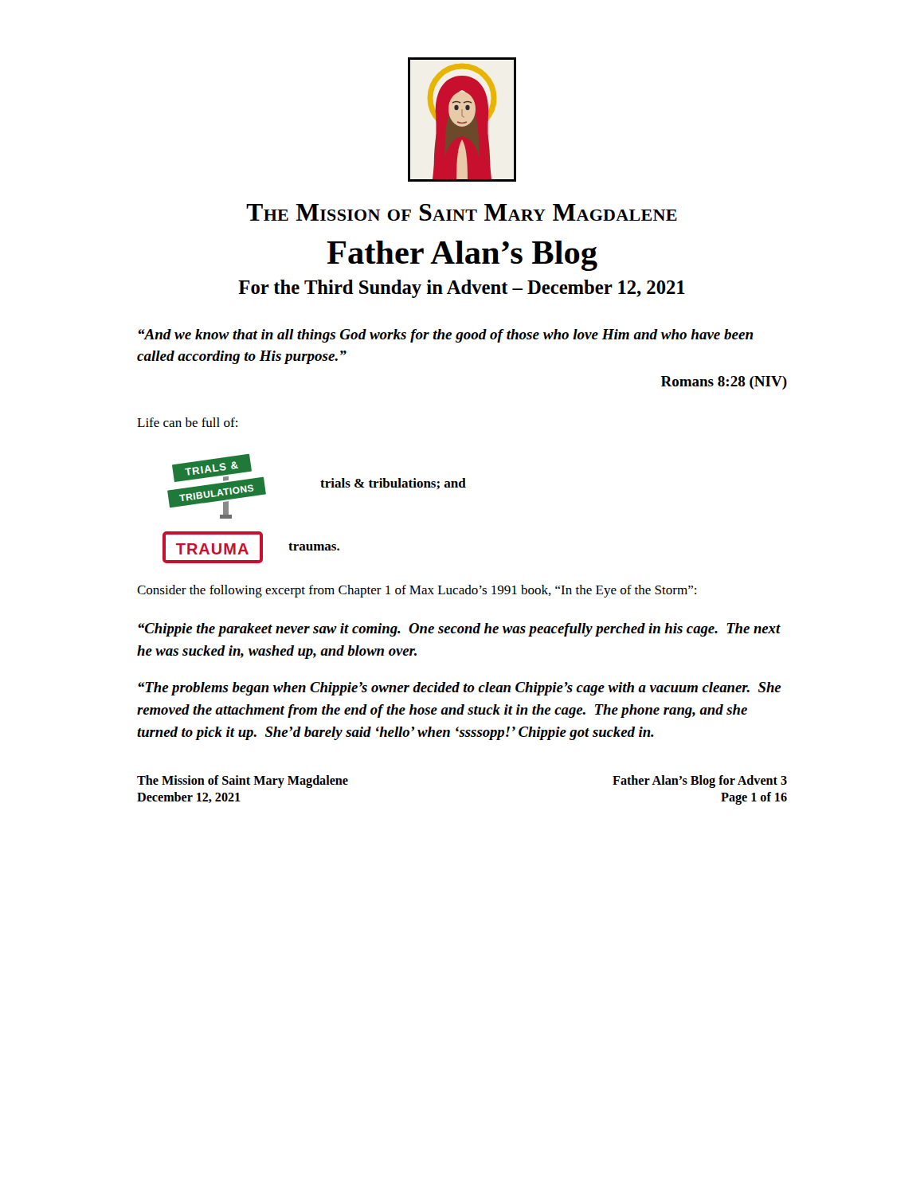The Mission of Saint Mary Magdalene
Father Alan’s Blog
For the Third Sunday in Advent – December 12, 2021
“And we know that in all things God works for the good of those who love Him and who have been called according to His purpose.”
Romans 8:28 (NIV)
Life can be full of:
TRIALS & TRIBULATIONS
trials & tribulations; and
TRAUMA
traumas.
Consider the following excerpt from Chapter 1 of Max Lucado’s 1991 book, “In the Eye of the Storm”:
“Chippie the parakeet never saw it coming. One second he was peacefully perched in his cage. The next he was sucked in, washed up, and blown over.
“The problems began when Chippie’s owner decided to clean Chippie’s cage with a vacuum cleaner. She removed the attachment from the end of the hose and stuck it in the cage. The phone rang, and she turned to pick it up. She’d barely said ‘hello’ when ‘ssssopp!’ Chippie got sucked in.
The Mission of Saint Mary Magdalene December 12, 2021
Father Alan’s Blog for Advent 3 Page 1 of 16